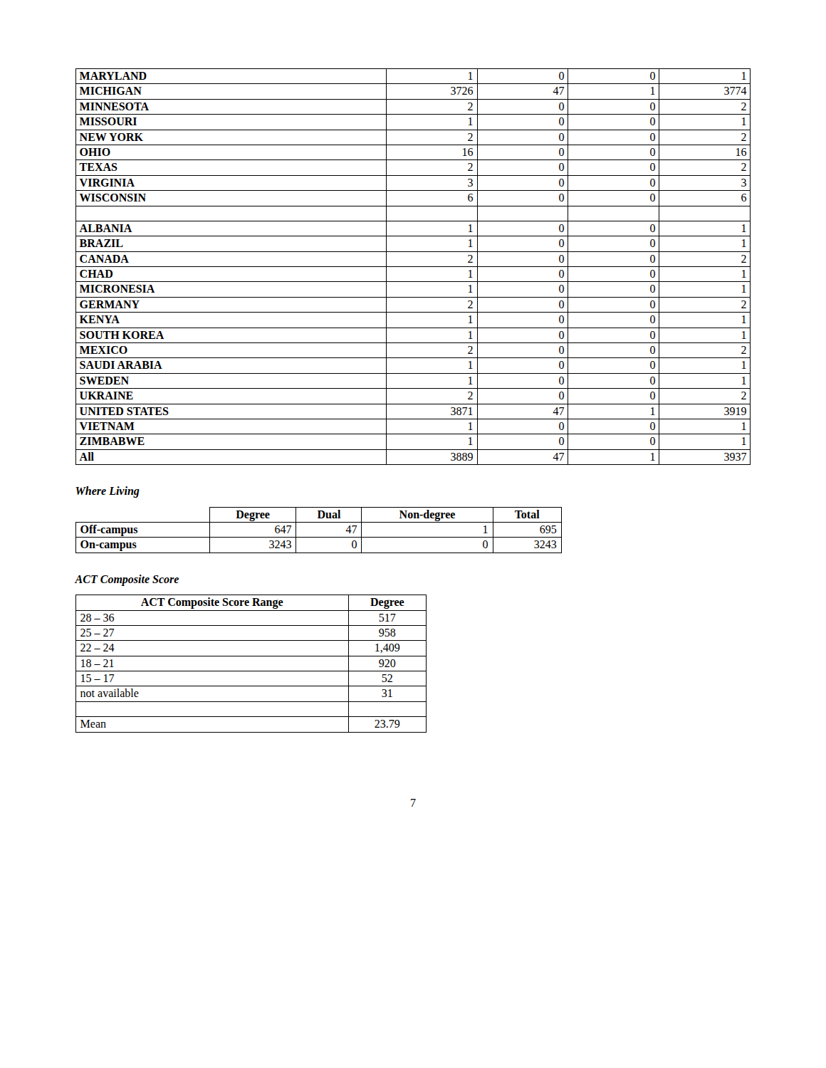| MARYLAND | 1 | 0 | 0 | 1 |
| MICHIGAN | 3726 | 47 | 1 | 3774 |
| MINNESOTA | 2 | 0 | 0 | 2 |
| MISSOURI | 1 | 0 | 0 | 1 |
| NEW YORK | 2 | 0 | 0 | 2 |
| OHIO | 16 | 0 | 0 | 16 |
| TEXAS | 2 | 0 | 0 | 2 |
| VIRGINIA | 3 | 0 | 0 | 3 |
| WISCONSIN | 6 | 0 | 0 | 6 |
| ALBANIA | 1 | 0 | 0 | 1 |
| BRAZIL | 1 | 0 | 0 | 1 |
| CANADA | 2 | 0 | 0 | 2 |
| CHAD | 1 | 0 | 0 | 1 |
| MICRONESIA | 1 | 0 | 0 | 1 |
| GERMANY | 2 | 0 | 0 | 2 |
| KENYA | 1 | 0 | 0 | 1 |
| SOUTH KOREA | 1 | 0 | 0 | 1 |
| MEXICO | 2 | 0 | 0 | 2 |
| SAUDI ARABIA | 1 | 0 | 0 | 1 |
| SWEDEN | 1 | 0 | 0 | 1 |
| UKRAINE | 2 | 0 | 0 | 2 |
| UNITED STATES | 3871 | 47 | 1 | 3919 |
| VIETNAM | 1 | 0 | 0 | 1 |
| ZIMBABWE | 1 | 0 | 0 | 1 |
| All | 3889 | 47 | 1 | 3937 |
Where Living
| | Degree | Dual | Non-degree | Total |
| --- | --- | --- | --- | --- |
| Off-campus | 647 | 47 | 1 | 695 |
| On-campus | 3243 | 0 | 0 | 3243 |
ACT Composite Score
| ACT Composite Score Range | Degree |
| --- | --- |
| 28 – 36 | 517 |
| 25 – 27 | 958 |
| 22 – 24 | 1,409 |
| 18 – 21 | 920 |
| 15 – 17 | 52 |
| not available | 31 |
| Mean | 23.79 |
7